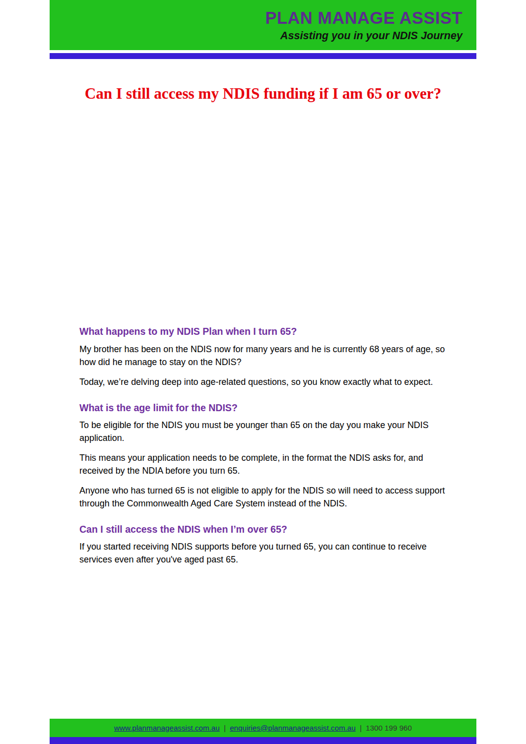PLAN MANAGE ASSIST
Assisting you in your NDIS Journey
Can I still access my NDIS funding if I am 65 or over?
What happens to my NDIS Plan when I turn 65?
My brother has been on the NDIS now for many years and he is currently 68 years of age, so how did he manage to stay on the NDIS?
Today, we’re delving deep into age-related questions, so you know exactly what to expect.
What is the age limit for the NDIS?
To be eligible for the NDIS you must be younger than 65 on the day you make your NDIS application.
This means your application needs to be complete, in the format the NDIS asks for, and received by the NDIA before you turn 65.
Anyone who has turned 65 is not eligible to apply for the NDIS so will need to access support through the Commonwealth Aged Care System instead of the NDIS.
Can I still access the NDIS when I’m over 65?
If you started receiving NDIS supports before you turned 65, you can continue to receive services even after you've aged past 65.
www.planmanageassist.com.au | enquiries@planmanageassist.com.au | 1300 199 960